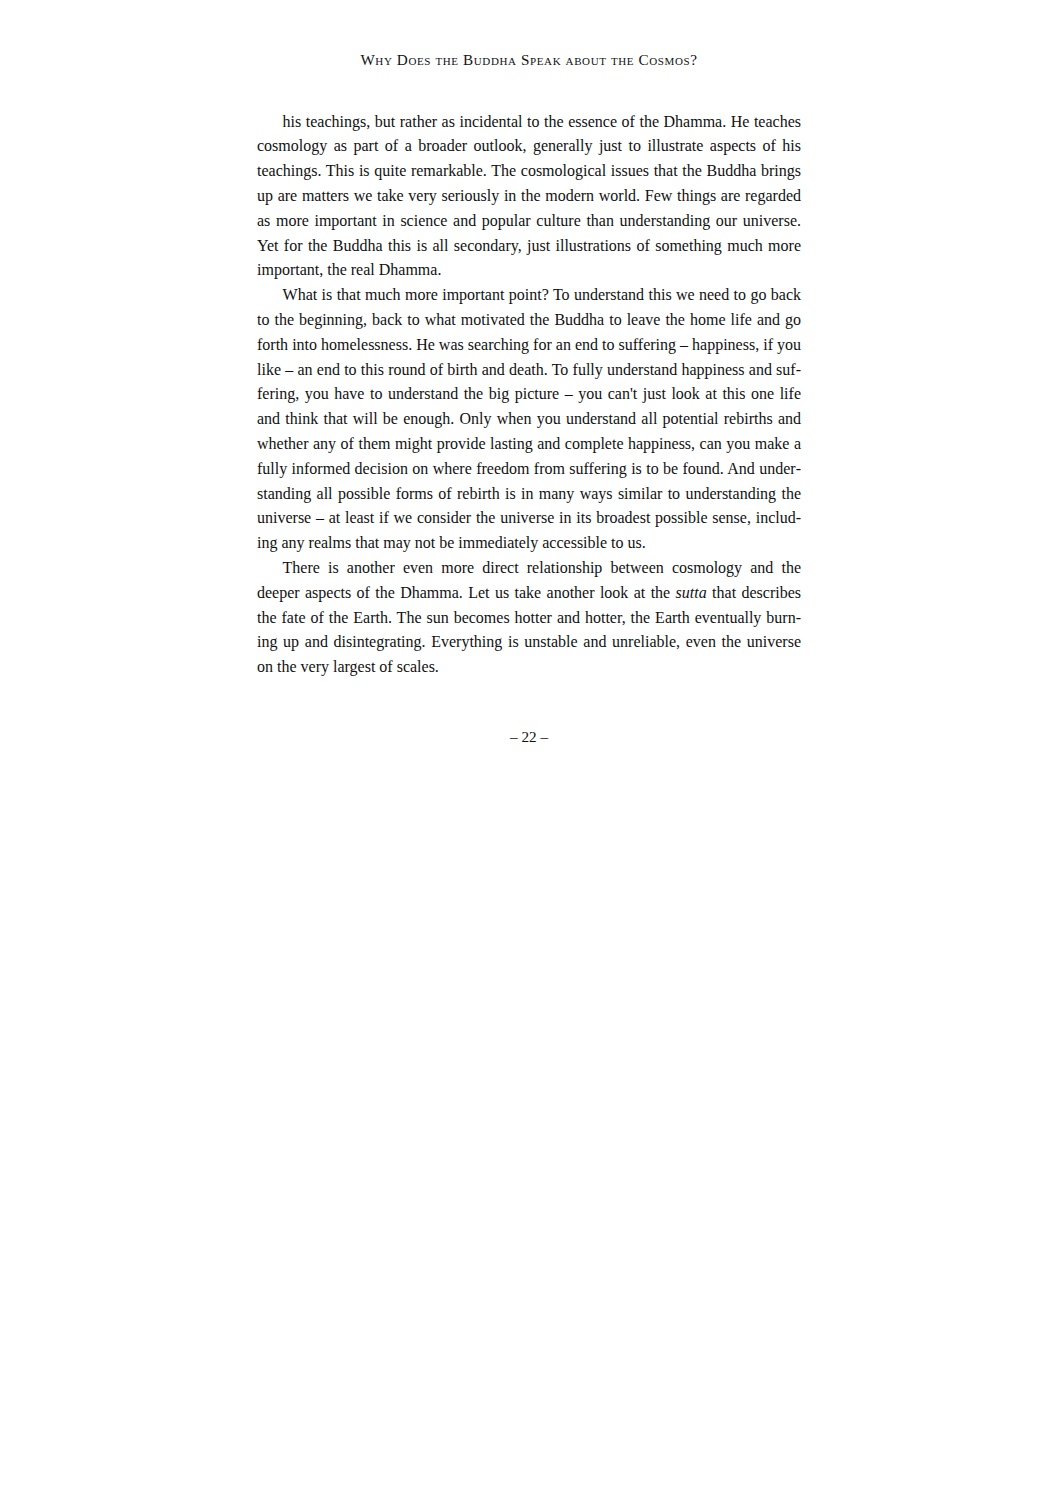Why Does the Buddha Speak about the Cosmos?
his teachings, but rather as incidental to the essence of the Dhamma. He teaches cosmology as part of a broader outlook, generally just to illustrate aspects of his teachings. This is quite remarkable. The cosmological issues that the Buddha brings up are matters we take very seriously in the modern world. Few things are regarded as more important in science and popular culture than understanding our universe. Yet for the Buddha this is all secondary, just illustrations of something much more important, the real Dhamma.
What is that much more important point? To understand this we need to go back to the beginning, back to what motivated the Buddha to leave the home life and go forth into homelessness. He was searching for an end to suffering – happiness, if you like – an end to this round of birth and death. To fully understand happiness and suffering, you have to understand the big picture – you can't just look at this one life and think that will be enough. Only when you understand all potential rebirths and whether any of them might provide lasting and complete happiness, can you make a fully informed decision on where freedom from suffering is to be found. And understanding all possible forms of rebirth is in many ways similar to understanding the universe – at least if we consider the universe in its broadest possible sense, including any realms that may not be immediately accessible to us.
There is another even more direct relationship between cosmology and the deeper aspects of the Dhamma. Let us take another look at the sutta that describes the fate of the Earth. The sun becomes hotter and hotter, the Earth eventually burning up and disintegrating. Everything is unstable and unreliable, even the universe on the very largest of scales.
– 22 –